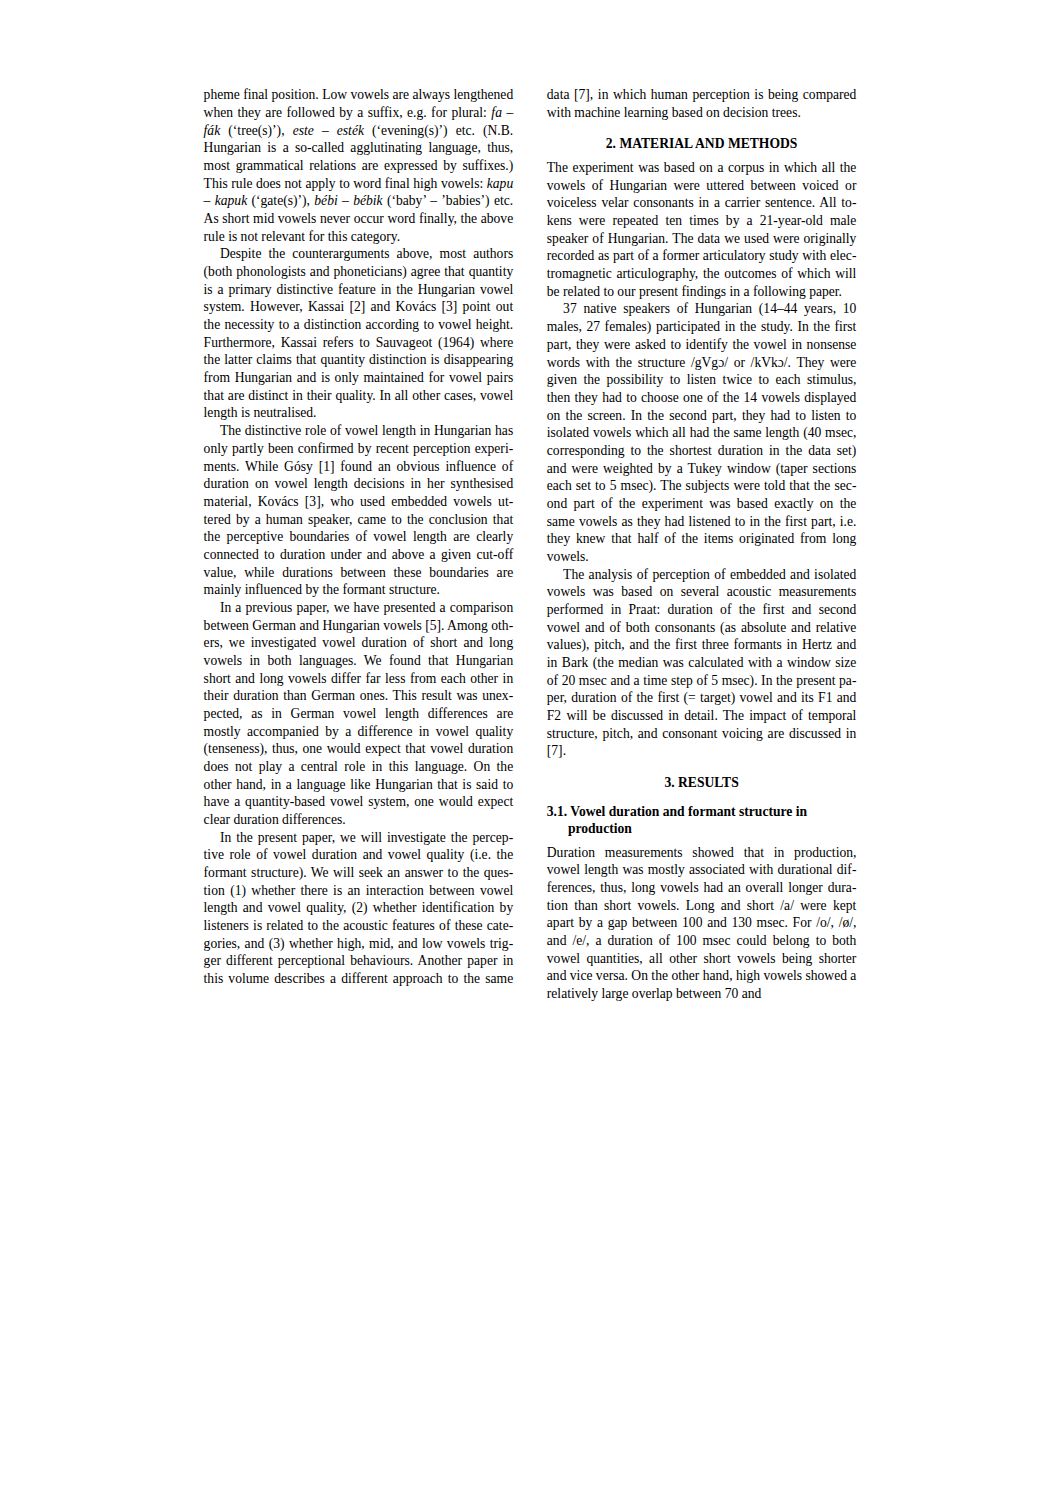pheme final position. Low vowels are always lengthened when they are followed by a suffix, e.g. for plural: fa – fák (‘tree(s)’), este – esték (‘evening(s)’) etc. (N.B. Hungarian is a so-called agglutinating language, thus, most grammatical relations are expressed by suffixes.) This rule does not apply to word final high vowels: kapu – kapuk (‘gate(s)’), bébi – bébik (‘baby’ – ’babies’) etc. As short mid vowels never occur word finally, the above rule is not relevant for this category.
Despite the counterarguments above, most authors (both phonologists and phoneticians) agree that quantity is a primary distinctive feature in the Hungarian vowel system. However, Kassai [2] and Kovács [3] point out the necessity to a distinction according to vowel height. Furthermore, Kassai refers to Sauvageot (1964) where the latter claims that quantity distinction is disappearing from Hungarian and is only maintained for vowel pairs that are distinct in their quality. In all other cases, vowel length is neutralised.
The distinctive role of vowel length in Hungarian has only partly been confirmed by recent perception experiments. While Gósy [1] found an obvious influence of duration on vowel length decisions in her synthesised material, Kovács [3], who used embedded vowels uttered by a human speaker, came to the conclusion that the perceptive boundaries of vowel length are clearly connected to duration under and above a given cut-off value, while durations between these boundaries are mainly influenced by the formant structure.
In a previous paper, we have presented a comparison between German and Hungarian vowels [5]. Among others, we investigated vowel duration of short and long vowels in both languages. We found that Hungarian short and long vowels differ far less from each other in their duration than German ones. This result was unexpected, as in German vowel length differences are mostly accompanied by a difference in vowel quality (tenseness), thus, one would expect that vowel duration does not play a central role in this language. On the other hand, in a language like Hungarian that is said to have a quantity-based vowel system, one would expect clear duration differences.
In the present paper, we will investigate the perceptive role of vowel duration and vowel quality (i.e. the formant structure). We will seek an answer to the question (1) whether there is an interaction between vowel length and vowel quality, (2) whether identification by listeners is related to the acoustic features of these categories, and (3) whether high, mid, and low vowels trigger different perceptional behaviours. Another paper in this volume describes a different approach to the same data [7], in which human perception is being compared with machine learning based on decision trees.
2. Material and Methods
The experiment was based on a corpus in which all the vowels of Hungarian were uttered between voiced or voiceless velar consonants in a carrier sentence. All tokens were repeated ten times by a 21-year-old male speaker of Hungarian. The data we used were originally recorded as part of a former articulatory study with electromagnetic articulography, the outcomes of which will be related to our present findings in a following paper.
37 native speakers of Hungarian (14–44 years, 10 males, 27 females) participated in the study. In the first part, they were asked to identify the vowel in nonsense words with the structure /gVgɔ/ or /kVkɔ/. They were given the possibility to listen twice to each stimulus, then they had to choose one of the 14 vowels displayed on the screen. In the second part, they had to listen to isolated vowels which all had the same length (40 msec, corresponding to the shortest duration in the data set) and were weighted by a Tukey window (taper sections each set to 5 msec). The subjects were told that the second part of the experiment was based exactly on the same vowels as they had listened to in the first part, i.e. they knew that half of the items originated from long vowels.
The analysis of perception of embedded and isolated vowels was based on several acoustic measurements performed in Praat: duration of the first and second vowel and of both consonants (as absolute and relative values), pitch, and the first three formants in Hertz and in Bark (the median was calculated with a window size of 20 msec and a time step of 5 msec). In the present paper, duration of the first (= target) vowel and its F1 and F2 will be discussed in detail. The impact of temporal structure, pitch, and consonant voicing are discussed in [7].
3. Results
3.1. Vowel duration and formant structure in production
Duration measurements showed that in production, vowel length was mostly associated with durational differences, thus, long vowels had an overall longer duration than short vowels. Long and short /a/ were kept apart by a gap between 100 and 130 msec. For /o/, /ø/, and /e/, a duration of 100 msec could belong to both vowel quantities, all other short vowels being shorter and vice versa. On the other hand, high vowels showed a relatively large overlap between 70 and